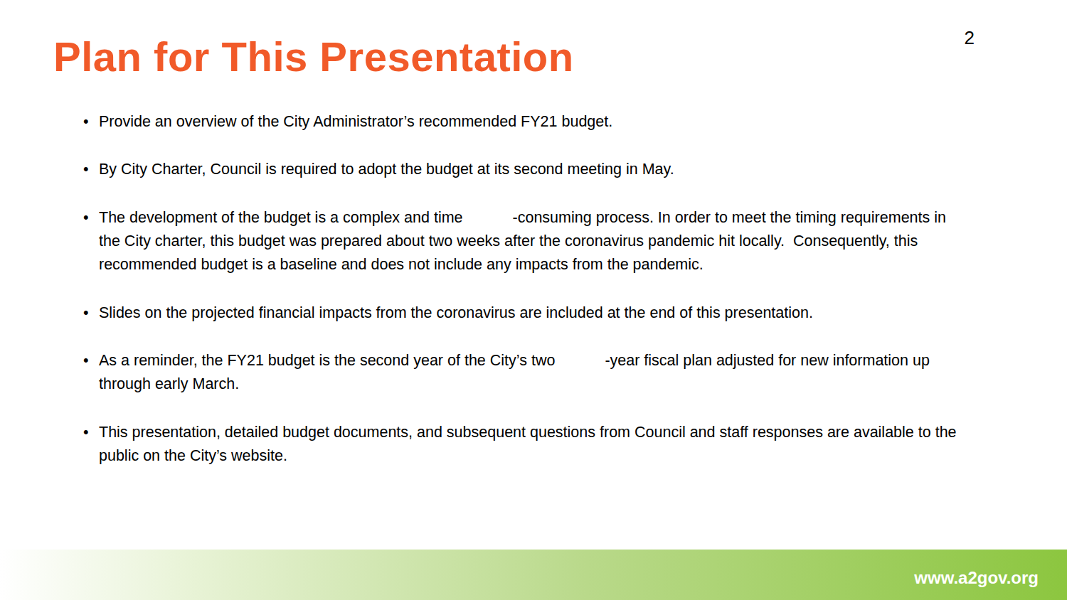2
Plan for This Presentation
Provide an overview of the City Administrator’s recommended FY21 budget.
By City Charter, Council is required to adopt the budget at its second meeting in May.
The development of the budget is a complex and time -consuming process. In order to meet the timing requirements in the City charter, this budget was prepared about two weeks after the coronavirus pandemic hit locally. Consequently, this recommended budget is a baseline and does not include any impacts from the pandemic.
Slides on the projected financial impacts from the coronavirus are included at the end of this presentation.
As a reminder, the FY21 budget is the second year of the City’s two -year fiscal plan adjusted for new information up through early March.
This presentation, detailed budget documents, and subsequent questions from Council and staff responses are available to the public on the City’s website.
www.a2gov.org